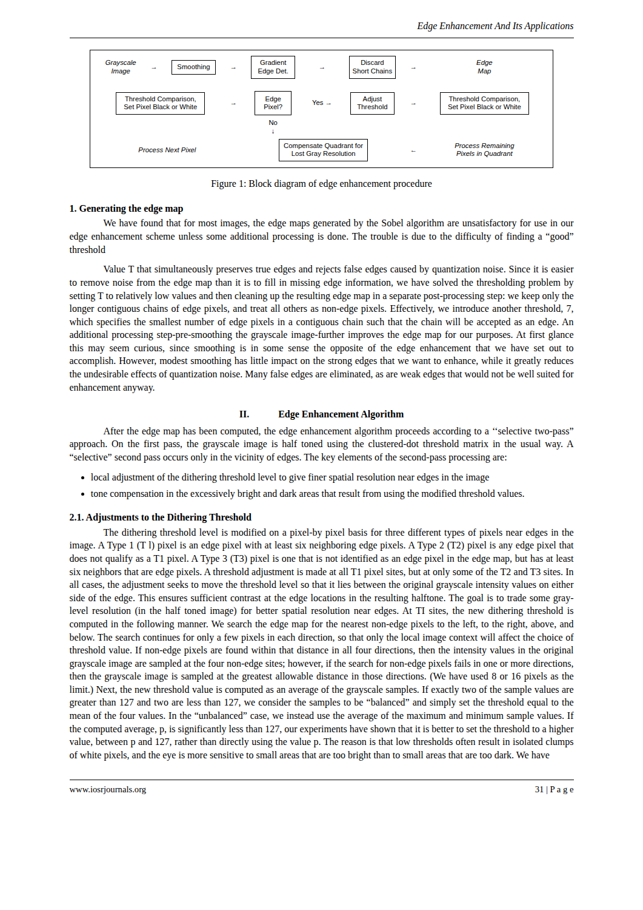Edge Enhancement And Its Applications
| Grayscale Image | → | Smoothing | → | Gradient Edge Det. | → | Discard Short Chains | → | Edge Map |
| Threshold Comparison, Set Pixel Black or White | → | Edge Pixel? | Yes → | Adjust Threshold | → | Threshold Comparison, Set Pixel Black or White |
| | No ↓ | |
| Process Next Pixel | Compensate Quadrant for Lost Gray Resolution | ← | Process Remaining Pixels in Quadrant |
Figure 1: Block diagram of edge enhancement procedure
1. Generating the edge map
We have found that for most images, the edge maps generated by the Sobel algorithm are unsatisfactory for use in our edge enhancement scheme unless some additional processing is done. The trouble is due to the difficulty of finding a “good” threshold
Value T that simultaneously preserves true edges and rejects false edges caused by quantization noise. Since it is easier to remove noise from the edge map than it is to fill in missing edge information, we have solved the thresholding problem by setting T to relatively low values and then cleaning up the resulting edge map in a separate post-processing step: we keep only the longer contiguous chains of edge pixels, and treat all others as non-edge pixels. Effectively, we introduce another threshold, 7, which specifies the smallest number of edge pixels in a contiguous chain such that the chain will be accepted as an edge. An additional processing step-pre-smoothing the grayscale image-further improves the edge map for our purposes. At first glance this may seem curious, since smoothing is in some sense the opposite of the edge enhancement that we have set out to accomplish. However, modest smoothing has little impact on the strong edges that we want to enhance, while it greatly reduces the undesirable effects of quantization noise. Many false edges are eliminated, as are weak edges that would not be well suited for enhancement anyway.
II.   Edge Enhancement Algorithm
After the edge map has been computed, the edge enhancement algorithm proceeds according to a ‘‘selective two-pass” approach. On the first pass, the grayscale image is half toned using the clustered-dot threshold matrix in the usual way. A “selective” second pass occurs only in the vicinity of edges. The key elements of the second-pass processing are:
local adjustment of the dithering threshold level to give finer spatial resolution near edges in the image
tone compensation in the excessively bright and dark areas that result from using the modified threshold values.
2.1. Adjustments to the Dithering Threshold
The dithering threshold level is modified on a pixel-by pixel basis for three different types of pixels near edges in the image. A Type 1 (T l) pixel is an edge pixel with at least six neighboring edge pixels. A Type 2 (T2) pixel is any edge pixel that does not qualify as a T1 pixel. A Type 3 (T3) pixel is one that is not identified as an edge pixel in the edge map, but has at least six neighbors that are edge pixels. A threshold adjustment is made at all T1 pixel sites, but at only some of the T2 and T3 sites. In all cases, the adjustment seeks to move the threshold level so that it lies between the original grayscale intensity values on either side of the edge. This ensures sufficient contrast at the edge locations in the resulting halftone. The goal is to trade some gray-level resolution (in the half toned image) for better spatial resolution near edges. At TI sites, the new dithering threshold is computed in the following manner. We search the edge map for the nearest non-edge pixels to the left, to the right, above, and below. The search continues for only a few pixels in each direction, so that only the local image context will affect the choice of threshold value. If non-edge pixels are found within that distance in all four directions, then the intensity values in the original grayscale image are sampled at the four non-edge sites; however, if the search for non-edge pixels fails in one or more directions, then the grayscale image is sampled at the greatest allowable distance in those directions. (We have used 8 or 16 pixels as the limit.) Next, the new threshold value is computed as an average of the grayscale samples. If exactly two of the sample values are greater than 127 and two are less than 127, we consider the samples to be “balanced” and simply set the threshold equal to the mean of the four values. In the “unbalanced” case, we instead use the average of the maximum and minimum sample values. If the computed average, p, is significantly less than 127, our experiments have shown that it is better to set the threshold to a higher value, between p and 127, rather than directly using the value p. The reason is that low thresholds often result in isolated clumps of white pixels, and the eye is more sensitive to small areas that are too bright than to small areas that are too dark. We have
www.iosrjournals.org 31 | P a g e